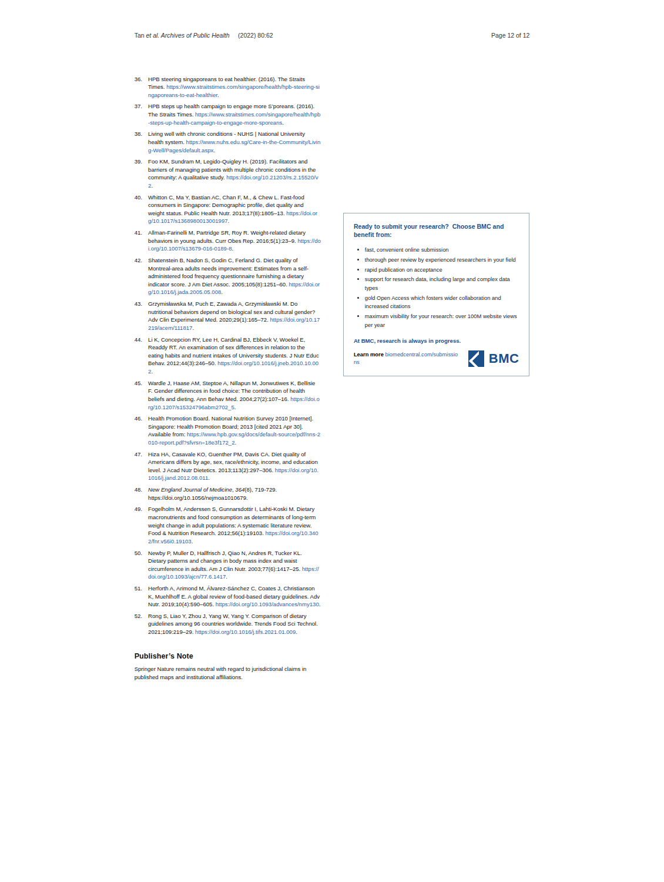Tan et al. Archives of Public Health (2022) 80:62
Page 12 of 12
HPB steering singaporeans to eat healthier. (2016). The Straits Times. https://www.straitstimes.com/singapore/health/hpb-steering-singaporeans-to-eat-healthier.
HPB steps up health campaign to engage more S’poreans. (2016). The Straits Times. https://www.straitstimes.com/singapore/health/hpb-steps-up-health-campaign-to-engage-more-sporeans.
Living well with chronic conditions - NUHS | National University health system. https://www.nuhs.edu.sg/Care-in-the-Community/Living-Well/Pages/default.aspx.
Foo KM, Sundram M, Legido-Quigley H. (2019). Facilitators and barriers of managing patients with multiple chronic conditions in the community: A qualitative study. https://doi.org/10.21203/rs.2.15520/v2.
Whitton C, Ma Y, Bastian AC, Chan F, M., & Chew L. Fast-food consumers in Singapore: Demographic profile, diet quality and weight status. Public Health Nutr. 2013;17(8):1805–13. https://doi.org/10.1017/s1368980013001997.
Allman-Farinelli M, Partridge SR, Roy R. Weight-related dietary behaviors in young adults. Curr Obes Rep. 2016;5(1):23–9. https://doi.org/10.1007/s13679-016-0189-8.
Shatenstein B, Nadon S, Godin C, Ferland G. Diet quality of Montreal-area adults needs improvement: Estimates from a self-administered food frequency questionnaire furnishing a dietary indicator score. J Am Diet Assoc. 2005;105(8):1251–60. https://doi.org/10.1016/j.jada.2005.05.008.
Grzymisławska M, Puch E, Zawada A, Grzymisławski M. Do nutritional behaviors depend on biological sex and cultural gender? Adv Clin Experimental Med. 2020;29(1):165–72. https://doi.org/10.17219/acem/111817.
Li K, Concepcion RY, Lee H, Cardinal BJ, Ebbeck V, Woekel E, Readdy RT. An examination of sex differences in relation to the eating habits and nutrient intakes of University students. J Nutr Educ Behav. 2012;44(3):246–50. https://doi.org/10.1016/j.jneb.2010.10.002.
Wardle J, Haase AM, Steptoe A, Nillapun M, Jonwutiwes K, Bellisie F. Gender differences in food choice: The contribution of health beliefs and dieting. Ann Behav Med. 2004;27(2):107–16. https://doi.org/10.1207/s15324796abm2702_5.
Health Promotion Board. National Nutrition Survey 2010 [Internet]. Singapore: Health Promotion Board; 2013 [cited 2021 Apr 30]. Available from: https://www.hpb.gov.sg/docs/default-source/pdf/nns-2010-report.pdf?sfvrsn=18e3f172_2.
Hiza HA, Casavale KO, Guenther PM, Davis CA. Diet quality of Americans differs by age, sex, race/ethnicity, income, and education level. J Acad Nutr Dietetics. 2013;113(2):297–306. https://doi.org/10.1016/j.jand.2012.08.011.
New England Journal of Medicine, 364(8), 719-729. https://doi.org/10.1056/nejmoa1010679.
Fogelholm M, Anderssen S, Gunnarsdottir I, Lahti-Koski M. Dietary macronutrients and food consumption as determinants of long-term weight change in adult populations: A systematic literature review. Food & Nutrition Research. 2012;56(1):19103. https://doi.org/10.3402/fnr.v56i0.19103.
Newby P, Muller D, Hallfrisch J, Qiao N, Andres R, Tucker KL. Dietary patterns and changes in body mass index and waist circumference in adults. Am J Clin Nutr. 2003;77(6):1417–25. https://doi.org/10.1093/ajcn/77.6.1417.
Herforth A, Arimond M, Álvarez-Sánchez C, Coates J, Christianson K, Muehlhoff E. A global review of food-based dietary guidelines. Adv Nutr. 2019;10(4):590–605. https://doi.org/10.1093/advances/nmy130.
Rong S, Liao Y, Zhou J, Yang W, Yang Y. Comparison of dietary guidelines among 96 countries worldwide. Trends Food Sci Technol. 2021;109:219–29. https://doi.org/10.1016/j.tifs.2021.01.009.
Publisher’s Note
Springer Nature remains neutral with regard to jurisdictional claims in published maps and institutional affiliations.
Ready to submit your research? Choose BMC and benefit from:
fast, convenient online submission
thorough peer review by experienced researchers in your field
rapid publication on acceptance
support for research data, including large and complex data types
gold Open Access which fosters wider collaboration and increased citations
maximum visibility for your research: over 100M website views per year
At BMC, research is always in progress.
Learn more biomedcentral.com/submissions
BMC